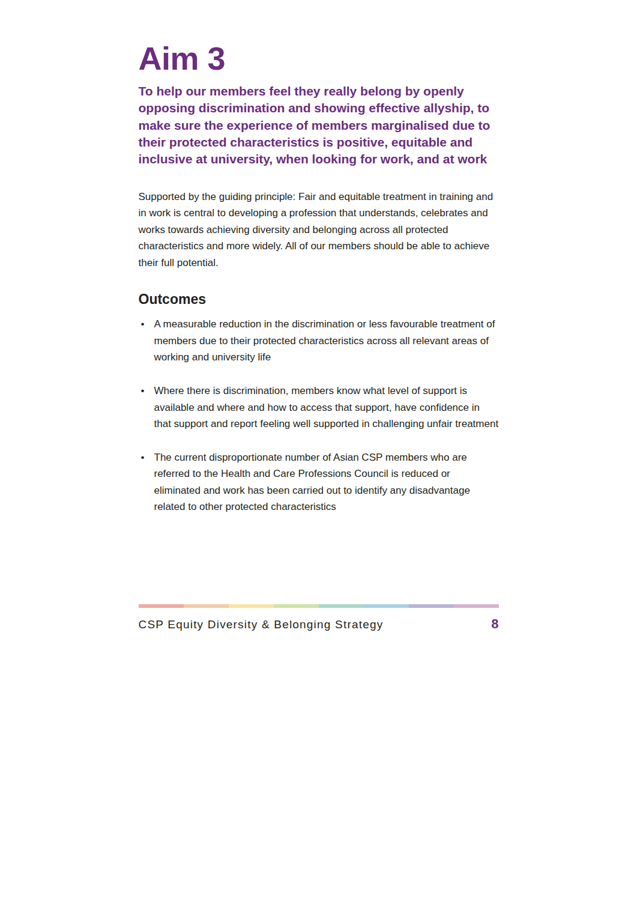Aim 3
To help our members feel they really belong by openly opposing discrimination and showing effective allyship, to make sure the experience of members marginalised due to their protected characteristics is positive, equitable and inclusive at university, when looking for work, and at work
Supported by the guiding principle: Fair and equitable treatment in training and in work is central to developing a profession that understands, celebrates and works towards achieving diversity and belonging across all protected characteristics and more widely. All of our members should be able to achieve their full potential.
Outcomes
A measurable reduction in the discrimination or less favourable treatment of members due to their protected characteristics across all relevant areas of working and university life
Where there is discrimination, members know what level of support is available and where and how to access that support, have confidence in that support and report feeling well supported in challenging unfair treatment
The current disproportionate number of Asian CSP members who are referred to the Health and Care Professions Council is reduced or eliminated and work has been carried out to identify any disadvantage related to other protected characteristics
CSP Equity Diversity & Belonging Strategy
8